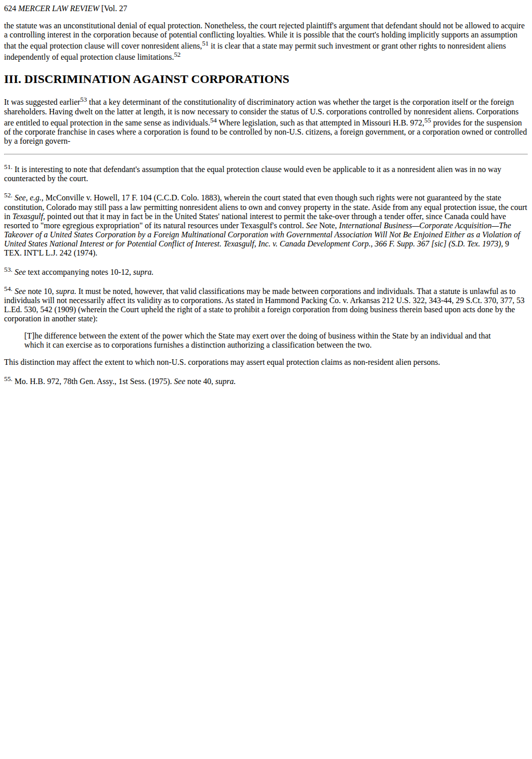624 MERCER LAW REVIEW [Vol. 27
the statute was an unconstitutional denial of equal protection. Nonetheless, the court rejected plaintiff's argument that defendant should not be allowed to acquire a controlling interest in the corporation because of potential conflicting loyalties. While it is possible that the court's holding implicitly supports an assumption that the equal protection clause will cover nonresident aliens,51 it is clear that a state may permit such investment or grant other rights to nonresident aliens independently of equal protection clause limitations.52
III. DISCRIMINATION AGAINST CORPORATIONS
It was suggested earlier53 that a key determinant of the constitutionality of discriminatory action was whether the target is the corporation itself or the foreign shareholders. Having dwelt on the latter at length, it is now necessary to consider the status of U.S. corporations controlled by nonresident aliens. Corporations are entitled to equal protection in the same sense as individuals.54 Where legislation, such as that attempted in Missouri H.B. 972,55 provides for the suspension of the corporate franchise in cases where a corporation is found to be controlled by non-U.S. citizens, a foreign government, or a corporation owned or controlled by a foreign govern-
51. It is interesting to note that defendant's assumption that the equal protection clause would even be applicable to it as a nonresident alien was in no way counteracted by the court.
52. See, e.g., McConville v. Howell, 17 F. 104 (C.C.D. Colo. 1883), wherein the court stated that even though such rights were not guaranteed by the state constitution, Colorado may still pass a law permitting nonresident aliens to own and convey property in the state. Aside from any equal protection issue, the court in Texasgulf, pointed out that it may in fact be in the United States' national interest to permit the take-over through a tender offer, since Canada could have resorted to "more egregious expropriation" of its natural resources under Texasgulf's control. See Note, International Business—Corporate Acquisition—The Takeover of a United States Corporation by a Foreign Multinational Corporation with Governmental Association Will Not Be Enjoined Either as a Violation of United States National Interest or for Potential Conflict of Interest. Texasgulf, Inc. v. Canada Development Corp., 366 F. Supp. 367 [sic] (S.D. Tex. 1973), 9 TEX. INT'L L.J. 242 (1974).
53. See text accompanying notes 10-12, supra.
54. See note 10, supra. It must be noted, however, that valid classifications may be made between corporations and individuals. That a statute is unlawful as to individuals will not necessarily affect its validity as to corporations. As stated in Hammond Packing Co. v. Arkansas 212 U.S. 322, 343-44, 29 S.Ct. 370, 377, 53 L.Ed. 530, 542 (1909) (wherein the Court upheld the right of a state to prohibit a foreign corporation from doing business therein based upon acts done by the corporation in another state):
[T]he difference between the extent of the power which the State may exert over the doing of business within the State by an individual and that which it can exercise as to corporations furnishes a distinction authorizing a classification between the two.
This distinction may affect the extent to which non-U.S. corporations may assert equal protection claims as non-resident alien persons.
55. Mo. H.B. 972, 78th Gen. Assy., 1st Sess. (1975). See note 40, supra.